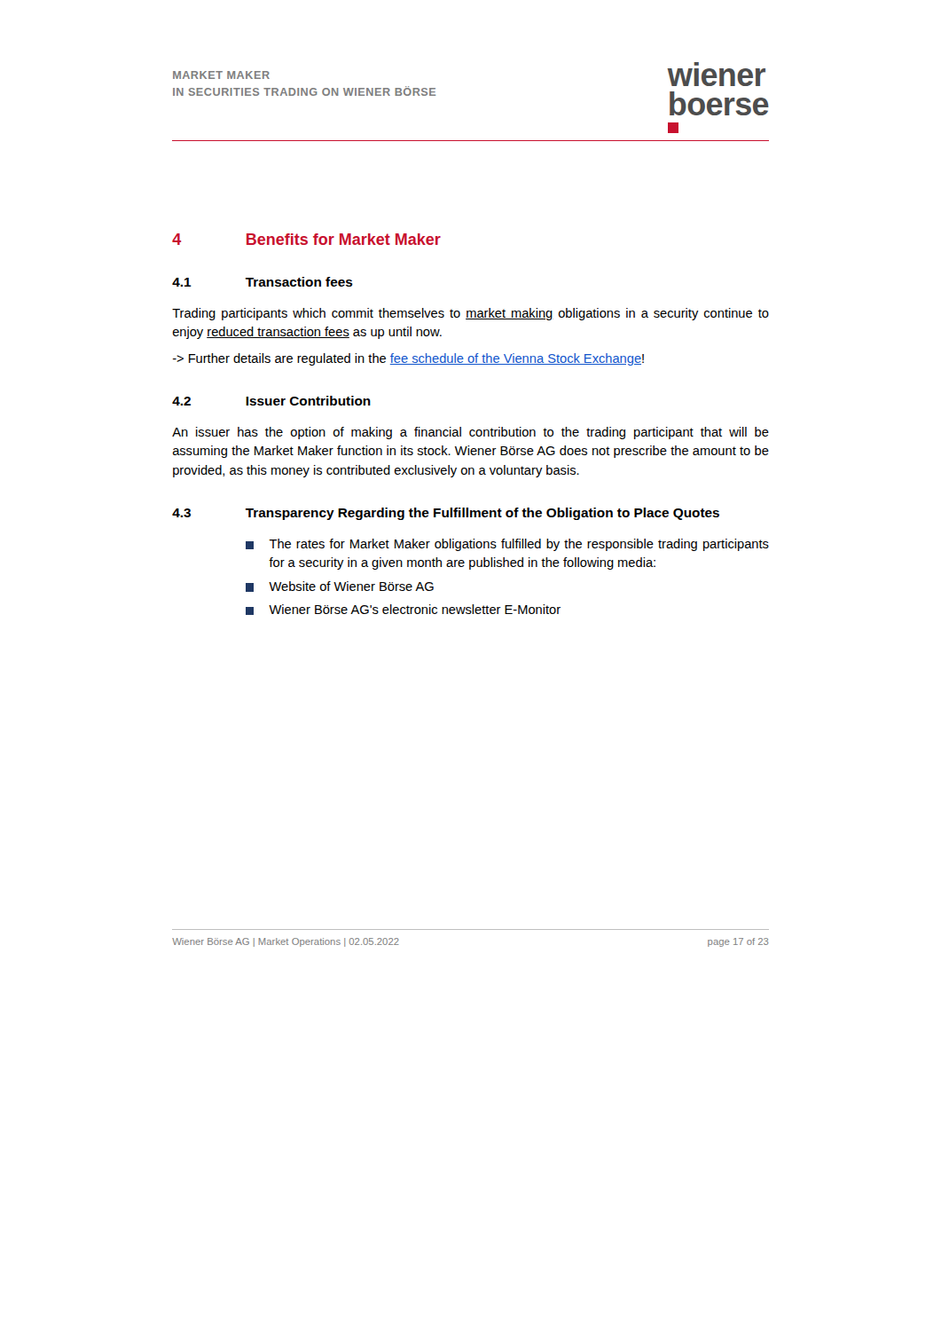MARKET MAKER
IN SECURITIES TRADING ON WIENER BÖRSE
wiener boerse
4 Benefits for Market Maker
4.1 Transaction fees
Trading participants which commit themselves to market making obligations in a security continue to enjoy reduced transaction fees as up until now.
-> Further details are regulated in the fee schedule of the Vienna Stock Exchange!
4.2 Issuer Contribution
An issuer has the option of making a financial contribution to the trading participant that will be assuming the Market Maker function in its stock. Wiener Börse AG does not prescribe the amount to be provided, as this money is contributed exclusively on a voluntary basis.
4.3 Transparency Regarding the Fulfillment of the Obligation to Place Quotes
The rates for Market Maker obligations fulfilled by the responsible trading participants for a security in a given month are published in the following media:
Website of Wiener Börse AG
Wiener Börse AG's electronic newsletter E-Monitor
Wiener Börse AG | Market Operations | 02.05.2022
page 17 of 23